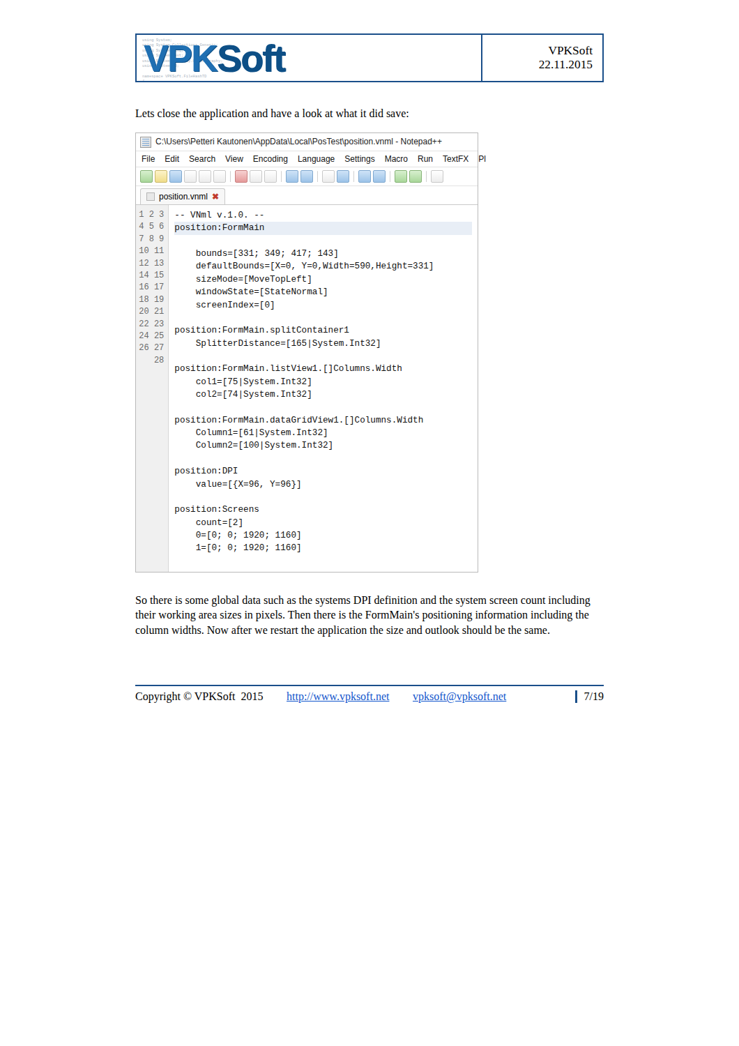using System; using System.Collections.Generic; using System.Linq; using System.Text; using System.Security.Cryptography; using System.IO; namespace VPKSoft.FileHashTD { static class FileHashTD {
VPKSoft
VPKSoft
22.11.2015
Lets close the application and have a look at what it did save:
C:\Users\Petteri Kautonen\AppData\Local\PosTest\position.vnml - Notepad++
File Edit Search View Encoding Language Settings Macro Run TextFX Pl
position.vnml✖
1 2 3 4 5 6 7 8 9 10 11 12 13 14 15 16 17 18 19 20 21 22 23 24 25 26 27 28
-- VNml v.1.0. -- position:FormMain bounds=[331; 349; 417; 143] defaultBounds=[X=0, Y=0,Width=590,Height=331] sizeMode=[MoveTopLeft] windowState=[StateNormal] screenIndex=[0] position:FormMain.splitContainer1 SplitterDistance=[165|System.Int32] position:FormMain.listView1.[]Columns.Width col1=[75|System.Int32] col2=[74|System.Int32] position:FormMain.dataGridView1.[]Columns.Width Column1=[61|System.Int32] Column2=[100|System.Int32] position:DPI value=[{X=96, Y=96}] position:Screens count=[2] 0=[0; 0; 1920; 1160] 1=[0; 0; 1920; 1160]
So there is some global data such as the systems DPI definition and the system screen count including their working area sizes in pixels. Then there is the FormMain's positioning information including the column widths. Now after we restart the application the size and outlook should be the same.
Copyright © VPKSoft 2015 http://www.vpksoft.net vpksoft@vpksoft.net
7/19